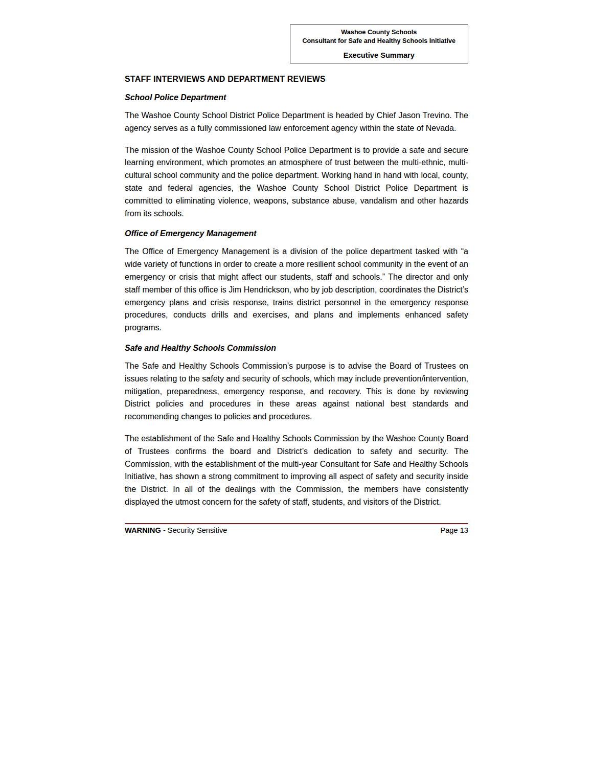Washoe County Schools
Consultant for Safe and Healthy Schools Initiative
Executive Summary
STAFF INTERVIEWS AND DEPARTMENT REVIEWS
School Police Department
The Washoe County School District Police Department is headed by Chief Jason Trevino. The agency serves as a fully commissioned law enforcement agency within the state of Nevada.
The mission of the Washoe County School Police Department is to provide a safe and secure learning environment, which promotes an atmosphere of trust between the multi-ethnic, multi-cultural school community and the police department. Working hand in hand with local, county, state and federal agencies, the Washoe County School District Police Department is committed to eliminating violence, weapons, substance abuse, vandalism and other hazards from its schools.
Office of Emergency Management
The Office of Emergency Management is a division of the police department tasked with “a wide variety of functions in order to create a more resilient school community in the event of an emergency or crisis that might affect our students, staff and schools.” The director and only staff member of this office is Jim Hendrickson, who by job description, coordinates the District’s emergency plans and crisis response, trains district personnel in the emergency response procedures, conducts drills and exercises, and plans and implements enhanced safety programs.
Safe and Healthy Schools Commission
The Safe and Healthy Schools Commission’s purpose is to advise the Board of Trustees on issues relating to the safety and security of schools, which may include prevention/intervention, mitigation, preparedness, emergency response, and recovery. This is done by reviewing District policies and procedures in these areas against national best standards and recommending changes to policies and procedures.
The establishment of the Safe and Healthy Schools Commission by the Washoe County Board of Trustees confirms the board and District’s dedication to safety and security. The Commission, with the establishment of the multi-year Consultant for Safe and Healthy Schools Initiative, has shown a strong commitment to improving all aspect of safety and security inside the District. In all of the dealings with the Commission, the members have consistently displayed the utmost concern for the safety of staff, students, and visitors of the District.
WARNING - Security Sensitive
Page 13